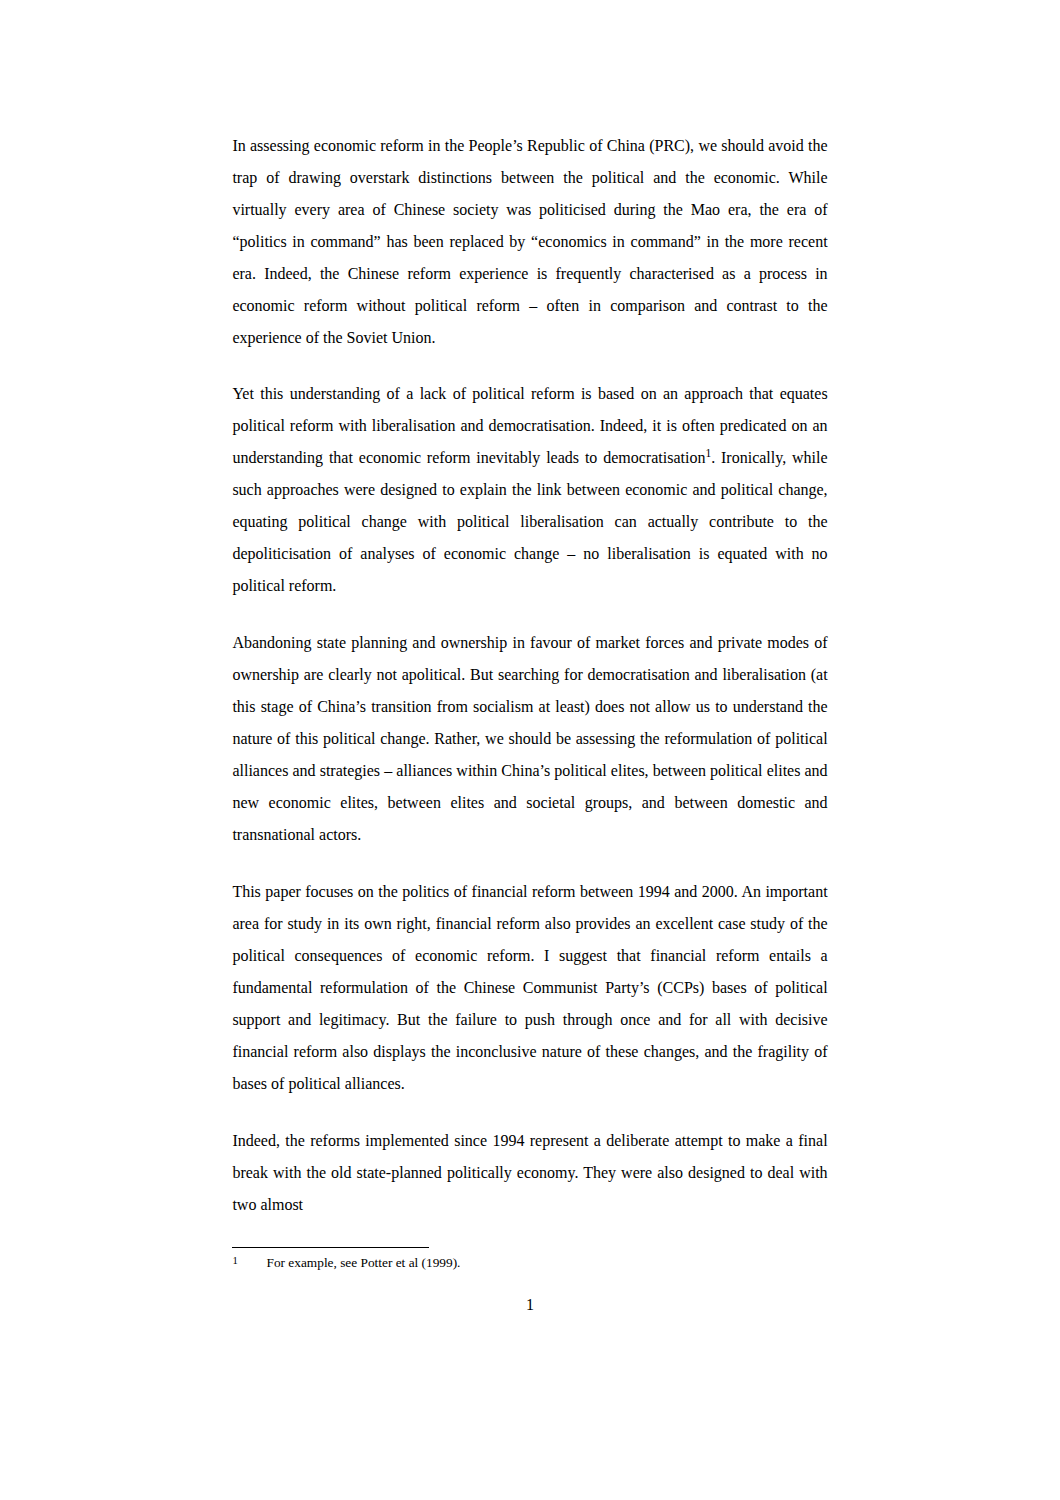In assessing economic reform in the People’s Republic of China (PRC), we should avoid the trap of drawing overstark distinctions between the political and the economic. While virtually every area of Chinese society was politicised during the Mao era, the era of “politics in command” has been replaced by “economics in command” in the more recent era. Indeed, the Chinese reform experience is frequently characterised as a process in economic reform without political reform – often in comparison and contrast to the experience of the Soviet Union.
Yet this understanding of a lack of political reform is based on an approach that equates political reform with liberalisation and democratisation. Indeed, it is often predicated on an understanding that economic reform inevitably leads to democratisation1. Ironically, while such approaches were designed to explain the link between economic and political change, equating political change with political liberalisation can actually contribute to the depoliticisation of analyses of economic change – no liberalisation is equated with no political reform.
Abandoning state planning and ownership in favour of market forces and private modes of ownership are clearly not apolitical. But searching for democratisation and liberalisation (at this stage of China’s transition from socialism at least) does not allow us to understand the nature of this political change. Rather, we should be assessing the reformulation of political alliances and strategies – alliances within China’s political elites, between political elites and new economic elites, between elites and societal groups, and between domestic and transnational actors.
This paper focuses on the politics of financial reform between 1994 and 2000. An important area for study in its own right, financial reform also provides an excellent case study of the political consequences of economic reform. I suggest that financial reform entails a fundamental reformulation of the Chinese Communist Party’s (CCPs) bases of political support and legitimacy. But the failure to push through once and for all with decisive financial reform also displays the inconclusive nature of these changes, and the fragility of bases of political alliances.
Indeed, the reforms implemented since 1994 represent a deliberate attempt to make a final break with the old state-planned politically economy. They were also designed to deal with two almost
1 For example, see Potter et al (1999).
1